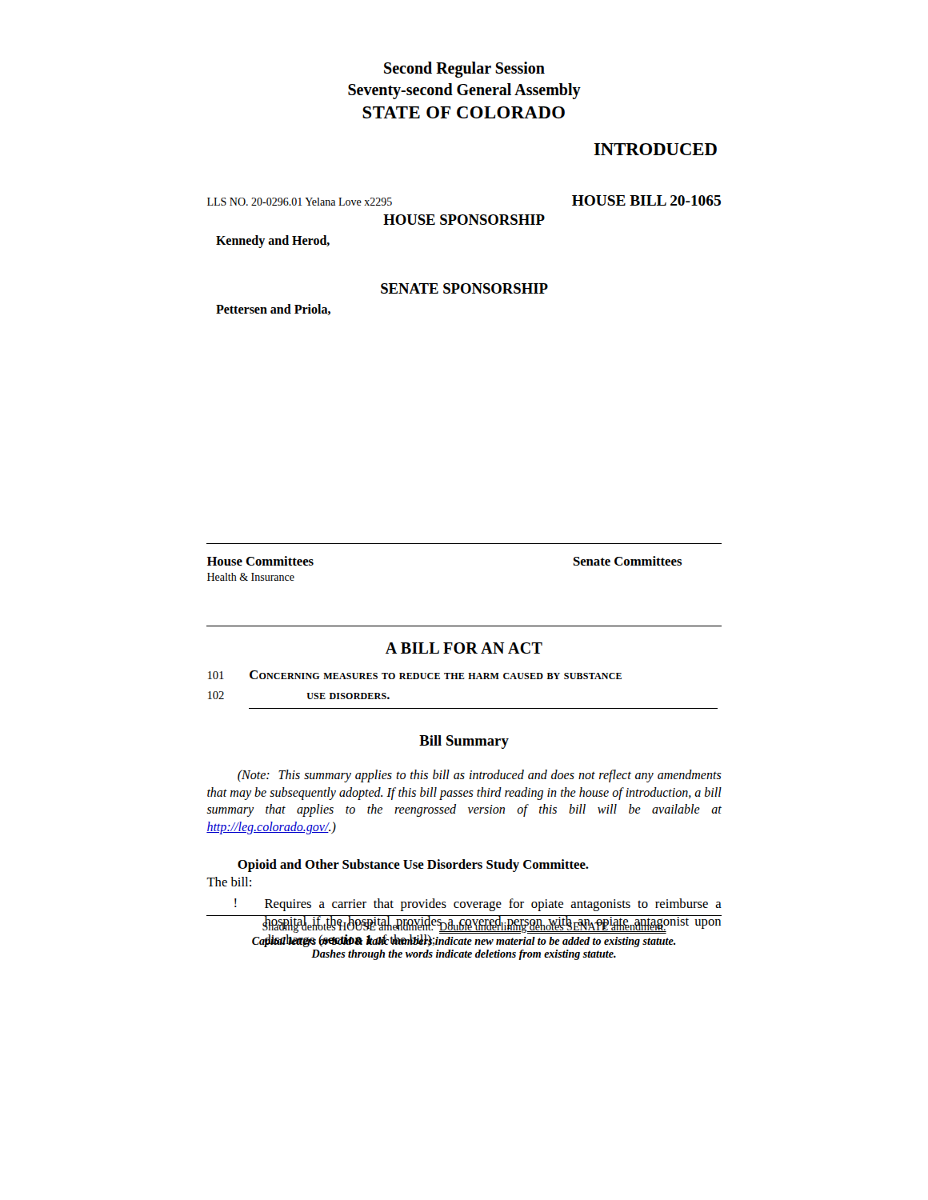Second Regular Session
Seventy-second General Assembly
STATE OF COLORADO
INTRODUCED
LLS NO. 20-0296.01 Yelana Love x2295
HOUSE BILL 20-1065
HOUSE SPONSORSHIP
Kennedy and Herod,
SENATE SPONSORSHIP
Pettersen and Priola,
House Committees
Health & Insurance
Senate Committees
A BILL FOR AN ACT
101
Concerning measures to reduce the harm caused by substance
102
use disorders.
Bill Summary
(Note: This summary applies to this bill as introduced and does not reflect any amendments that may be subsequently adopted. If this bill passes third reading in the house of introduction, a bill summary that applies to the reengrossed version of this bill will be available at http://leg.colorado.gov/.)
Opioid and Other Substance Use Disorders Study Committee.
The bill:
!
Requires a carrier that provides coverage for opiate antagonists to reimburse a hospital if the hospital provides a covered person with an opiate antagonist upon discharge (section 1 of the bill);
Shading denotes HOUSE amendment. Double underlining denotes SENATE amendment.
Capital letters or bold & italic numbers indicate new material to be added to existing statute.
Dashes through the words indicate deletions from existing statute.